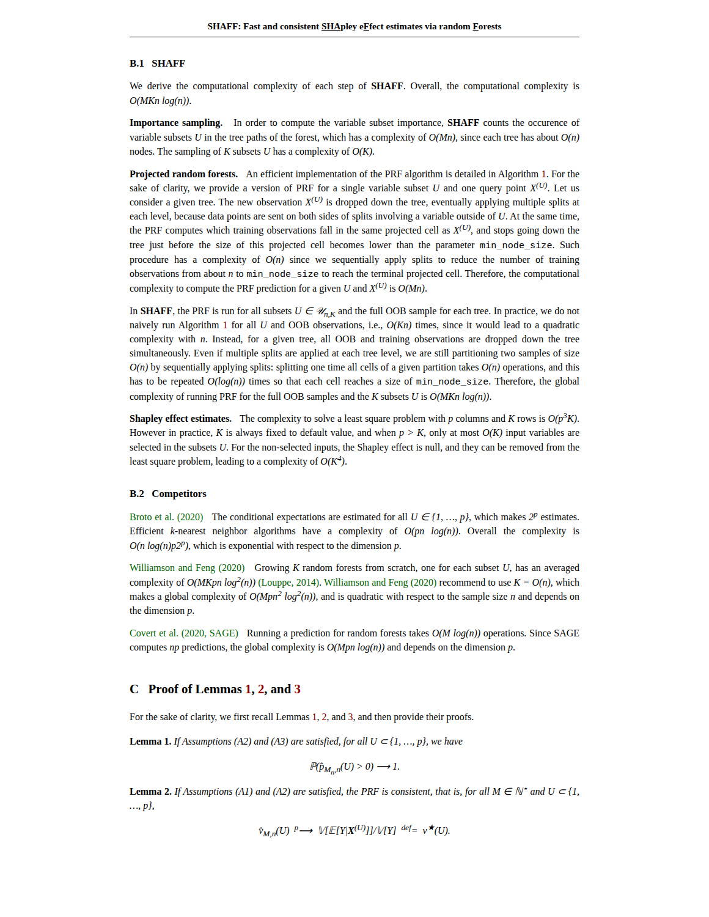SHAFF: Fast and consistent SHApley eFfect estimates via random Forests
B.1 SHAFF
We derive the computational complexity of each step of SHAFF. Overall, the computational complexity is O(MKn log(n)).
Importance sampling. In order to compute the variable subset importance, SHAFF counts the occurence of variable subsets U in the tree paths of the forest, which has a complexity of O(Mn), since each tree has about O(n) nodes. The sampling of K subsets U has a complexity of O(K).
Projected random forests. An efficient implementation of the PRF algorithm is detailed in Algorithm 1. For the sake of clarity, we provide a version of PRF for a single variable subset U and one query point X(U). Let us consider a given tree. The new observation X(U) is dropped down the tree, eventually applying multiple splits at each level, because data points are sent on both sides of splits involving a variable outside of U. At the same time, the PRF computes which training observations fall in the same projected cell as X(U), and stops going down the tree just before the size of this projected cell becomes lower than the parameter min_node_size. Such procedure has a complexity of O(n) since we sequentially apply splits to reduce the number of training observations from about n to min_node_size to reach the terminal projected cell. Therefore, the computational complexity to compute the PRF prediction for a given U and X(U) is O(Mn).
In SHAFF, the PRF is run for all subsets U ∈ 𝒰n,K and the full OOB sample for each tree. In practice, we do not naively run Algorithm 1 for all U and OOB observations, i.e., O(Kn) times, since it would lead to a quadratic complexity with n. Instead, for a given tree, all OOB and training observations are dropped down the tree simultaneously. Even if multiple splits are applied at each tree level, we are still partitioning two samples of size O(n) by sequentially applying splits: splitting one time all cells of a given partition takes O(n) operations, and this has to be repeated O(log(n)) times so that each cell reaches a size of min_node_size. Therefore, the global complexity of running PRF for the full OOB samples and the K subsets U is O(MKn log(n)).
Shapley effect estimates. The complexity to solve a least square problem with p columns and K rows is O(p3K). However in practice, K is always fixed to default value, and when p > K, only at most O(K) input variables are selected in the subsets U. For the non-selected inputs, the Shapley effect is null, and they can be removed from the least square problem, leading to a complexity of O(K4).
B.2 Competitors
Broto et al. (2020) The conditional expectations are estimated for all U ∈ {1, …, p}, which makes 2p estimates. Efficient k-nearest neighbor algorithms have a complexity of O(pn log(n)). Overall the complexity is O(n log(n)p2p), which is exponential with respect to the dimension p.
Williamson and Feng (2020) Growing K random forests from scratch, one for each subset U, has an averaged complexity of O(MKpn log2(n)) (Louppe, 2014). Williamson and Feng (2020) recommend to use K = O(n), which makes a global complexity of O(Mpn2 log2(n)), and is quadratic with respect to the sample size n and depends on the dimension p.
Covert et al. (2020, SAGE) Running a prediction for random forests takes O(M log(n)) operations. Since SAGE computes np predictions, the global complexity is O(Mpn log(n)) and depends on the dimension p.
C Proof of Lemmas 1, 2, and 3
For the sake of clarity, we first recall Lemmas 1, 2, and 3, and then provide their proofs.
Lemma 1. If Assumptions (A2) and (A3) are satisfied, for all U ⊂ {1, …, p}, we have
ℙ(p̂Mn,n(U) > 0) ⟶ 1.
Lemma 2. If Assumptions (A1) and (A2) are satisfied, the PRF is consistent, that is, for all M ∈ ℕ⋆ and U ⊂ {1, …, p},
v̂M,n(U) p⟶ 𝕍[𝔼[Y|X(U)]]/𝕍[Y] def= v★(U).